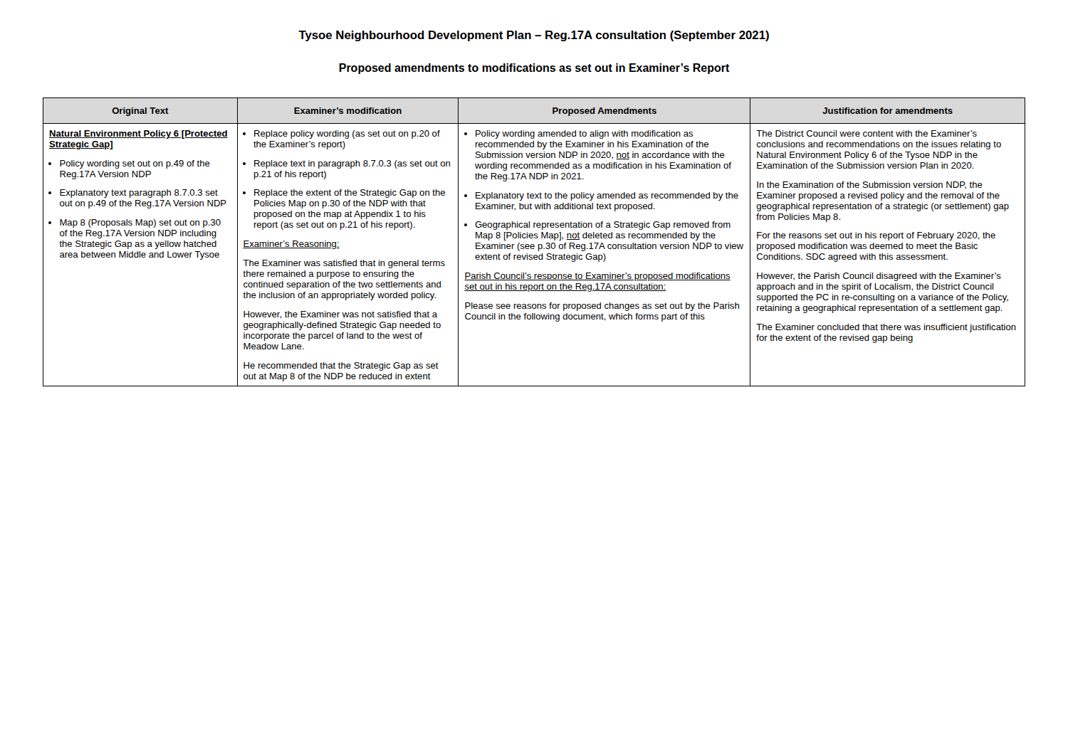Tysoe Neighbourhood Development Plan – Reg.17A consultation (September 2021)
Proposed amendments to modifications as set out in Examiner’s Report
| Original Text | Examiner’s modification | Proposed Amendments | Justification for amendments |
| --- | --- | --- | --- |
| Natural Environment Policy 6 [Protected Strategic Gap] Policy wording set out on p.49 of the Reg.17A Version NDP Explanatory text paragraph 8.7.0.3 set out on p.49 of the Reg.17A Version NDP Map 8 (Proposals Map) set out on p.30 of the Reg.17A Version NDP including the Strategic Gap as a yellow hatched area between Middle and Lower Tysoe | Replace policy wording (as set out on p.20 of the Examiner’s report) Replace text in paragraph 8.7.0.3 (as set out on p.21 of his report) Replace the extent of the Strategic Gap on the Policies Map on p.30 of the NDP with that proposed on the map at Appendix 1 to his report (as set out on p.21 of his report). Examiner’s Reasoning: The Examiner was satisfied that in general terms there remained a purpose to ensuring the continued separation of the two settlements and the inclusion of an appropriately worded policy. However, the Examiner was not satisfied that a geographically-defined Strategic Gap needed to incorporate the parcel of land to the west of Meadow Lane. He recommended that the Strategic Gap as set out at Map 8 of the NDP be reduced in extent | Policy wording amended to align with modification as recommended by the Examiner in his Examination of the Submission version NDP in 2020, not in accordance with the wording recommended as a modification in his Examination of the Reg.17A NDP in 2021. Explanatory text to the policy amended as recommended by the Examiner, but with additional text proposed. Geographical representation of a Strategic Gap removed from Map 8 [Policies Map], not deleted as recommended by the Examiner (see p.30 of Reg.17A consultation version NDP to view extent of revised Strategic Gap) Parish Council’s response to Examiner’s proposed modifications set out in his report on the Reg.17A consultation: Please see reasons for proposed changes as set out by the Parish Council in the following document, which forms part of this | The District Council were content with the Examiner’s conclusions and recommendations on the issues relating to Natural Environment Policy 6 of the Tysoe NDP in the Examination of the Submission version Plan in 2020. In the Examination of the Submission version NDP, the Examiner proposed a revised policy and the removal of the geographical representation of a strategic (or settlement) gap from Policies Map 8. For the reasons set out in his report of February 2020, the proposed modification was deemed to meet the Basic Conditions. SDC agreed with this assessment. However, the Parish Council disagreed with the Examiner’s approach and in the spirit of Localism, the District Council supported the PC in re-consulting on a variance of the Policy, retaining a geographical representation of a settlement gap. The Examiner concluded that there was insufficient justification for the extent of the revised gap being |